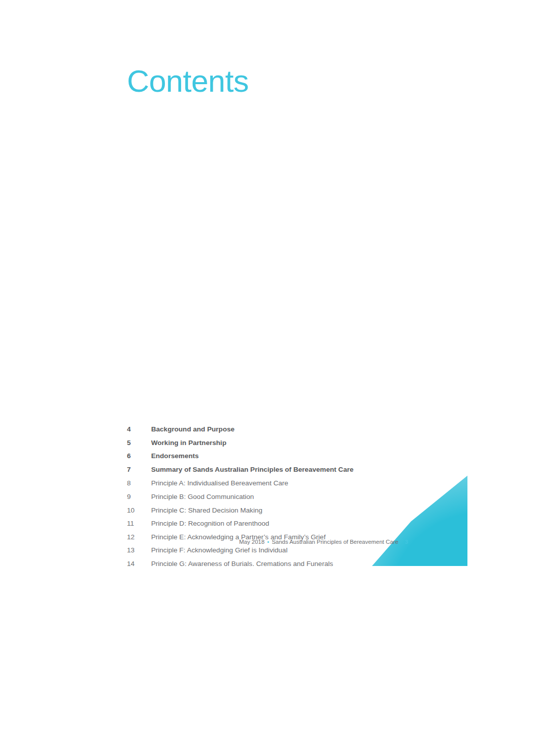Contents
4 Background and Purpose
5 Working in Partnership
6 Endorsements
7 Summary of Sands Australian Principles of Bereavement Care
8 Principle A: Individualised Bereavement Care
9 Principle B: Good Communication
10 Principle C: Shared Decision Making
11 Principle D: Recognition of Parenthood
12 Principle E: Acknowledging a Partner’s and Family’s Grief
13 Principle F: Acknowledging Grief is Individual
14 Principle G: Awareness of Burials, Cremations and Funerals
15 Principle H: Ongoing Emotional and Practical Support
16 Principle I: Healthcare Professionals Trained in Bereavement Care
17 Principle J: Healthcare Professionals with Access to Self Care
18 References
May 2018 • Sands Australian Principles of Bereavement Care 3